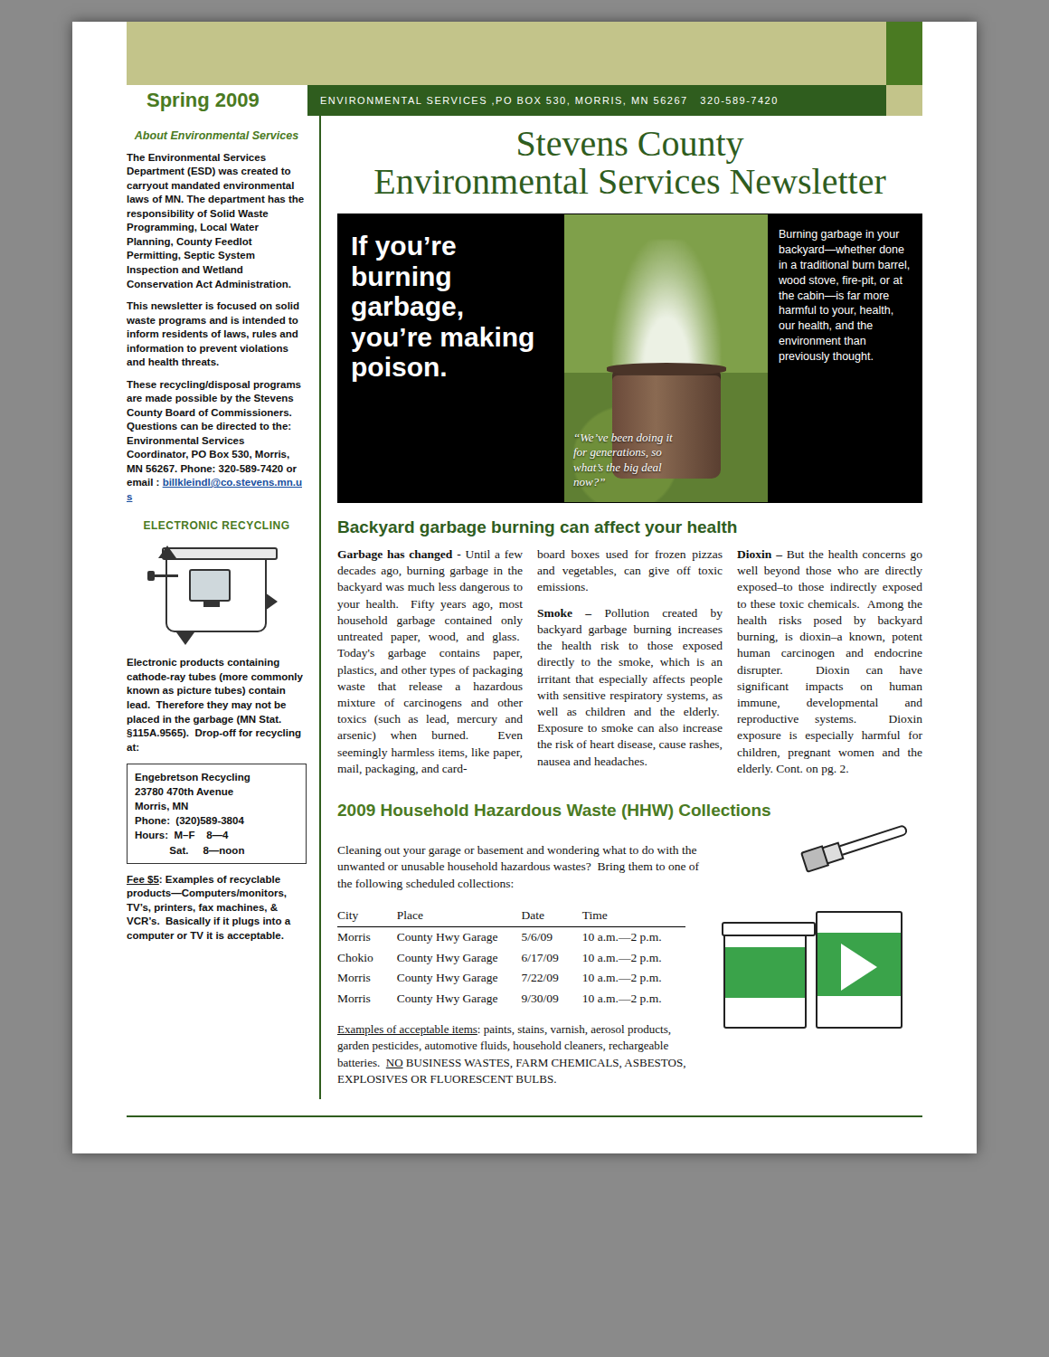Spring 2009
ENVIRONMENTAL SERVICES ,PO BOX 530, MORRIS, MN 56267 320-589-7420
About Environmental Services
The Environmental Services Department (ESD) was created to carryout mandated environmental laws of MN. The department has the responsibility of Solid Waste Programming, Local Water Planning, County Feedlot Permitting, Septic System Inspection and Wetland Conservation Act Administration.
This newsletter is focused on solid waste programs and is intended to inform residents of laws, rules and information to prevent violations and health threats.
These recycling/disposal programs are made possible by the Stevens County Board of Commissioners. Questions can be directed to the: Environmental Services Coordinator, PO Box 530, Morris, MN 56267. Phone: 320-589-7420 or email : billkleindl@co.stevens.mn.us
ELECTRONIC RECYCLING
Electronic products containing cathode-ray tubes (more commonly known as picture tubes) contain lead. Therefore they may not be placed in the garbage (MN Stat. §115A.9565). Drop-off for recycling at:
Engebretson Recycling
23780 470th Avenue
Morris, MN
Phone: (320)589-3804
Hours: M–F 8—4
Sat. 8—noon
Fee $5: Examples of recyclable products—Computers/monitors, TV’s, printers, fax machines, & VCR’s. Basically if it plugs into a computer or TV it is acceptable.
Stevens County
Environmental Services Newsletter
If you’re burning garbage, you’re making poison.
“We’ve been doing it for generations, so what’s the big deal now?”
Burning garbage in your backyard—whether done in a traditional burn barrel, wood stove, fire-pit, or at the cabin—is far more harmful to your, health, our health, and the environment than previously thought.
Backyard garbage burning can affect your health
Garbage has changed - Until a few decades ago, burning garbage in the backyard was much less dangerous to your health. Fifty years ago, most household garbage contained only untreated paper, wood, and glass. Today's garbage contains paper, plastics, and other types of packaging waste that release a hazardous mixture of carcinogens and other toxics (such as lead, mercury and arsenic) when burned. Even seemingly harmless items, like paper, mail, packaging, and card-
board boxes used for frozen pizzas and vegetables, can give off toxic emissions.
Smoke – Pollution created by backyard garbage burning increases the health risk to those exposed directly to the smoke, which is an irritant that especially affects people with sensitive respiratory systems, as well as children and the elderly. Exposure to smoke can also increase the risk of heart disease, cause rashes, nausea and headaches.
Dioxin – But the health concerns go well beyond those who are directly exposed–to those indirectly exposed to these toxic chemicals. Among the health risks posed by backyard burning, is dioxin–a known, potent human carcinogen and endocrine disrupter. Dioxin can have significant impacts on human immune, developmental and reproductive systems. Dioxin exposure is especially harmful for children, pregnant women and the elderly. Cont. on pg. 2.
2009 Household Hazardous Waste (HHW) Collections
Cleaning out your garage or basement and wondering what to do with the unwanted or unusable household hazardous wastes? Bring them to one of the following scheduled collections:
| City | Place | Date | Time |
| --- | --- | --- | --- |
| Morris | County Hwy Garage | 5/6/09 | 10 a.m.—2 p.m. |
| Chokio | County Hwy Garage | 6/17/09 | 10 a.m.—2 p.m. |
| Morris | County Hwy Garage | 7/22/09 | 10 a.m.—2 p.m. |
| Morris | County Hwy Garage | 9/30/09 | 10 a.m.—2 p.m. |
Examples of acceptable items: paints, stains, varnish, aerosol products, garden pesticides, automotive fluids, household cleaners, rechargeable batteries. NO BUSINESS WASTES, FARM CHEMICALS, ASBESTOS, EXPLOSIVES OR FLUORESCENT BULBS.